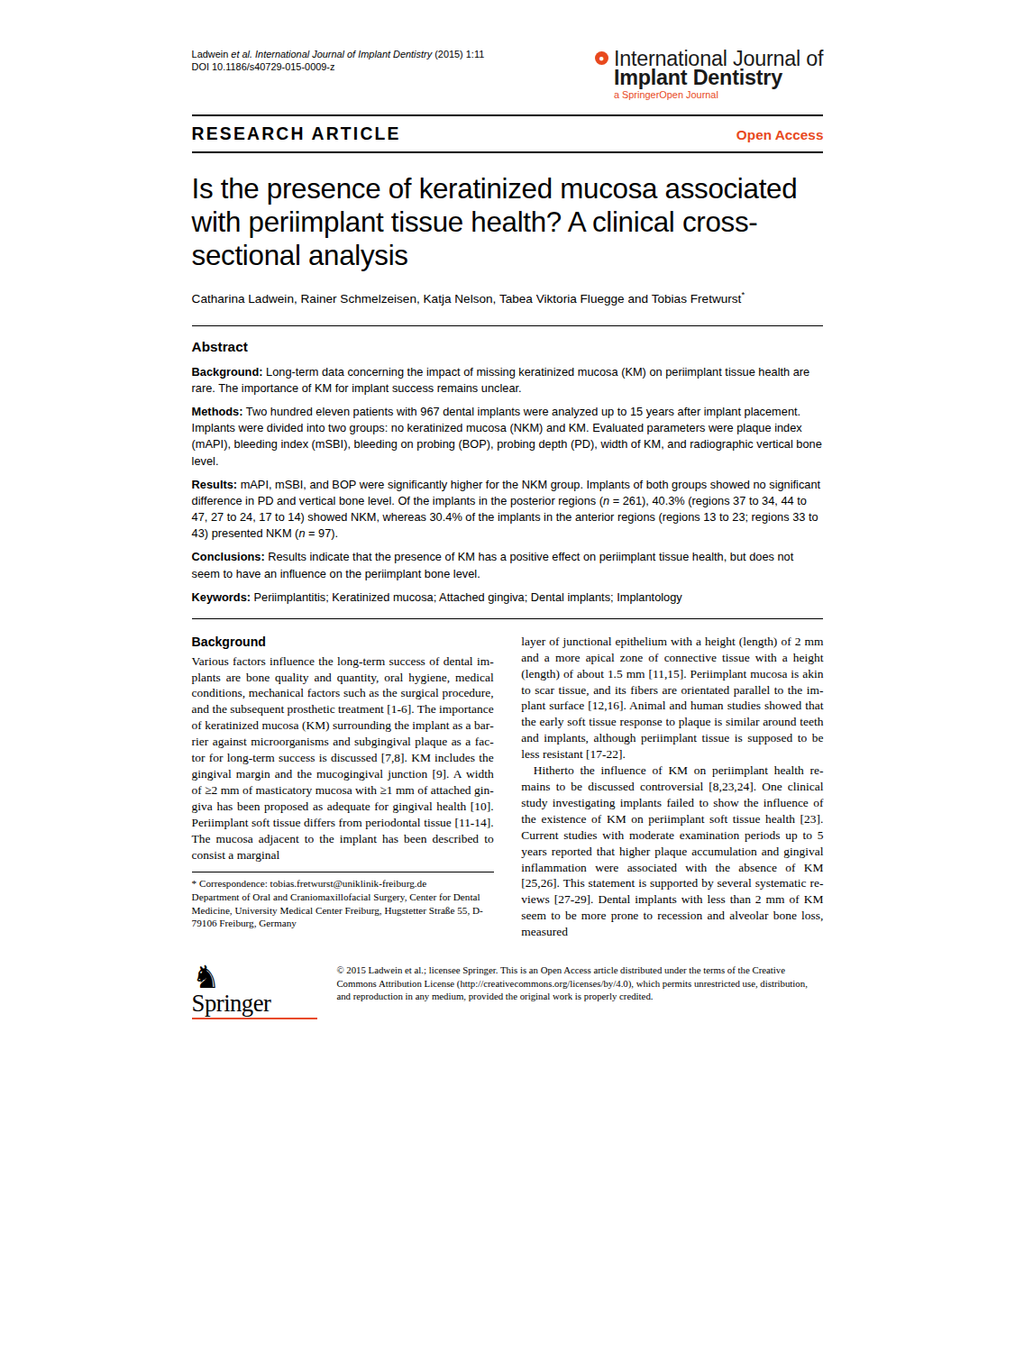Ladwein et al. International Journal of Implant Dentistry (2015) 1:11
DOI 10.1186/s40729-015-0009-z
●
International Journal of
Implant Dentistry
a SpringerOpen Journal
Research Article
Open Access
Is the presence of keratinized mucosa associated with periimplant tissue health? A clinical cross-sectional analysis
Catharina Ladwein, Rainer Schmelzeisen, Katja Nelson, Tabea Viktoria Fluegge and Tobias Fretwurst*
Abstract
Background: Long-term data concerning the impact of missing keratinized mucosa (KM) on periimplant tissue health are rare. The importance of KM for implant success remains unclear.
Methods: Two hundred eleven patients with 967 dental implants were analyzed up to 15 years after implant placement. Implants were divided into two groups: no keratinized mucosa (NKM) and KM. Evaluated parameters were plaque index (mAPI), bleeding index (mSBI), bleeding on probing (BOP), probing depth (PD), width of KM, and radiographic vertical bone level.
Results: mAPI, mSBI, and BOP were significantly higher for the NKM group. Implants of both groups showed no significant difference in PD and vertical bone level. Of the implants in the posterior regions (n = 261), 40.3% (regions 37 to 34, 44 to 47, 27 to 24, 17 to 14) showed NKM, whereas 30.4% of the implants in the anterior regions (regions 13 to 23; regions 33 to 43) presented NKM (n = 97).
Conclusions: Results indicate that the presence of KM has a positive effect on periimplant tissue health, but does not seem to have an influence on the periimplant bone level.
Keywords: Periimplantitis; Keratinized mucosa; Attached gingiva; Dental implants; Implantology
Background
Various factors influence the long-term success of dental implants are bone quality and quantity, oral hygiene, medical conditions, mechanical factors such as the surgical procedure, and the subsequent prosthetic treatment [1-6]. The importance of keratinized mucosa (KM) surrounding the implant as a barrier against microorganisms and subgingival plaque as a factor for long-term success is discussed [7,8]. KM includes the gingival margin and the mucogingival junction [9]. A width of ≥2 mm of masticatory mucosa with ≥1 mm of attached gingiva has been proposed as adequate for gingival health [10]. Periimplant soft tissue differs from periodontal tissue [11-14]. The mucosa adjacent to the implant has been described to consist a marginal
* Correspondence: tobias.fretwurst@uniklinik-freiburg.de
Department of Oral and Craniomaxillofacial Surgery, Center for Dental Medicine, University Medical Center Freiburg, Hugstetter Straße 55, D-79106 Freiburg, Germany
layer of junctional epithelium with a height (length) of 2 mm and a more apical zone of connective tissue with a height (length) of about 1.5 mm [11,15]. Periimplant mucosa is akin to scar tissue, and its fibers are orientated parallel to the implant surface [12,16]. Animal and human studies showed that the early soft tissue response to plaque is similar around teeth and implants, although periimplant tissue is supposed to be less resistant [17-22].
Hitherto the influence of KM on periimplant health remains to be discussed controversial [8,23,24]. One clinical study investigating implants failed to show the influence of the existence of KM on periimplant soft tissue health [23]. Current studies with moderate examination periods up to 5 years reported that higher plaque accumulation and gingival inflammation were associated with the absence of KM [25,26]. This statement is supported by several systematic reviews [27-29]. Dental implants with less than 2 mm of KM seem to be more prone to recession and alveolar bone loss, measured
♞
Springer
© 2015 Ladwein et al.; licensee Springer. This is an Open Access article distributed under the terms of the Creative Commons Attribution License (http://creativecommons.org/licenses/by/4.0), which permits unrestricted use, distribution, and reproduction in any medium, provided the original work is properly credited.